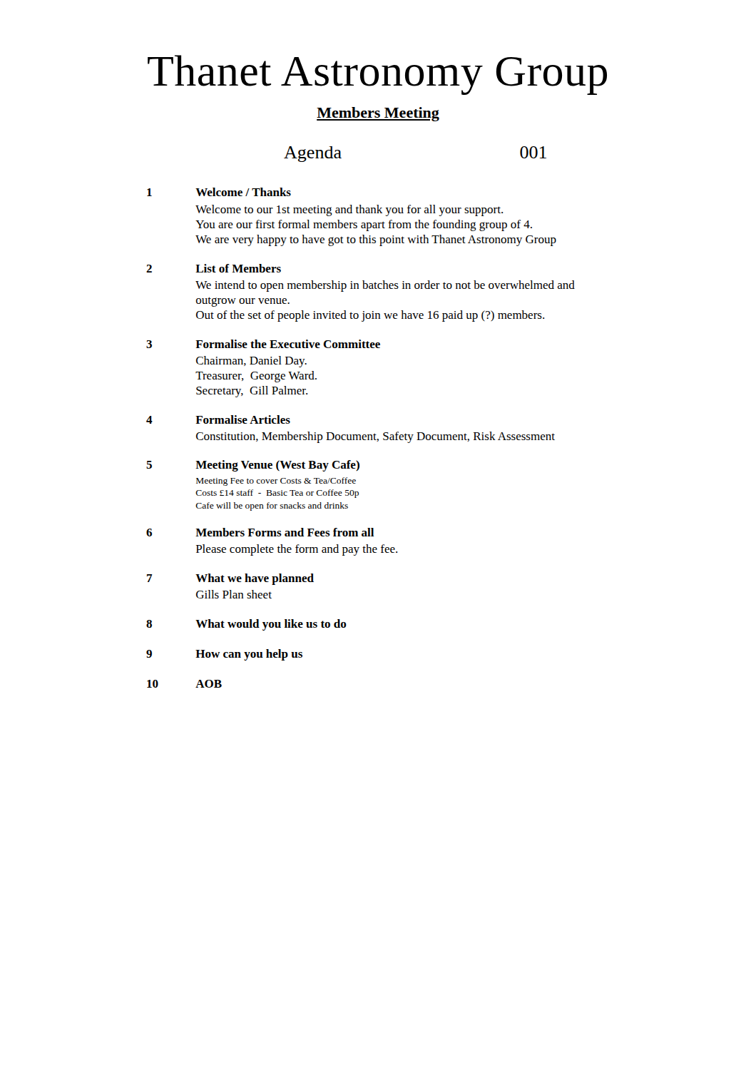Thanet Astronomy Group
Members Meeting
Agenda 001
1 Welcome / Thanks Welcome to our 1st meeting and thank you for all your support. You are our first formal members apart from the founding group of 4. We are very happy to have got to this point with Thanet Astronomy Group
2 List of Members We intend to open membership in batches in order to not be overwhelmed and outgrow our venue. Out of the set of people invited to join we have 16 paid up (?) members.
3 Formalise the Executive Committee Chairman, Daniel Day. Treasurer, George Ward. Secretary, Gill Palmer.
4 Formalise Articles Constitution, Membership Document, Safety Document, Risk Assessment
5 Meeting Venue (West Bay Cafe) Meeting Fee to cover Costs & Tea/Coffee Costs £14 staff - Basic Tea or Coffee 50p Cafe will be open for snacks and drinks
6 Members Forms and Fees from all Please complete the form and pay the fee.
7 What we have planned Gills Plan sheet
8 What would you like us to do
9 How can you help us
10 AOB